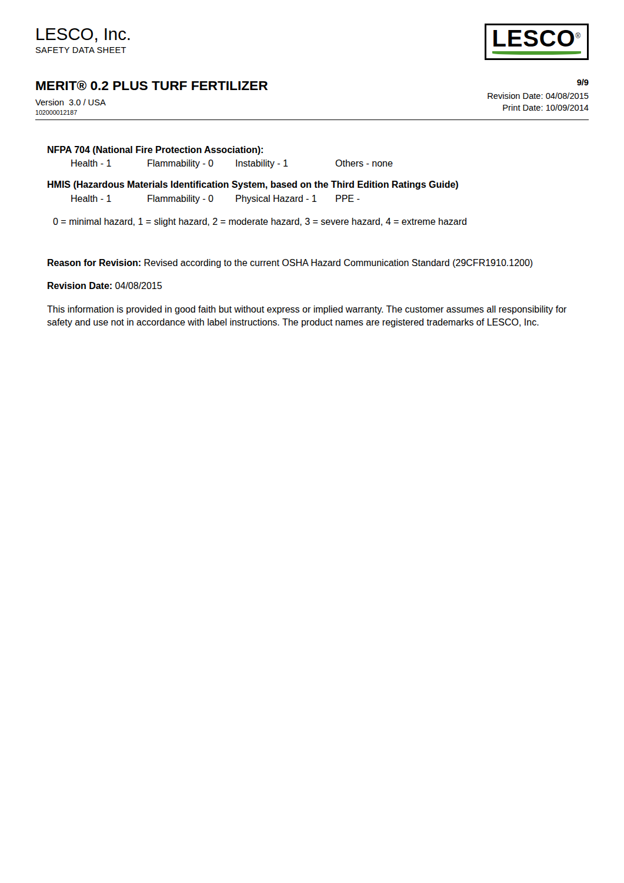LESCO, Inc.
SAFETY DATA SHEET
LESCO®
MERIT® 0.2 PLUS TURF FERTILIZER
Version 3.0 / USA
102000012187
9/9
Revision Date: 04/08/2015
Print Date: 10/09/2014
NFPA 704 (National Fire Protection Association):
Health - 1 Flammability - 0 Instability - 1 Others - none
HMIS (Hazardous Materials Identification System, based on the Third Edition Ratings Guide)
Health - 1 Flammability - 0 Physical Hazard - 1 PPE -
0 = minimal hazard, 1 = slight hazard, 2 = moderate hazard, 3 = severe hazard, 4 = extreme hazard
Reason for Revision: Revised according to the current OSHA Hazard Communication Standard (29CFR1910.1200)
Revision Date: 04/08/2015
This information is provided in good faith but without express or implied warranty. The customer assumes all responsibility for safety and use not in accordance with label instructions. The product names are registered trademarks of LESCO, Inc.